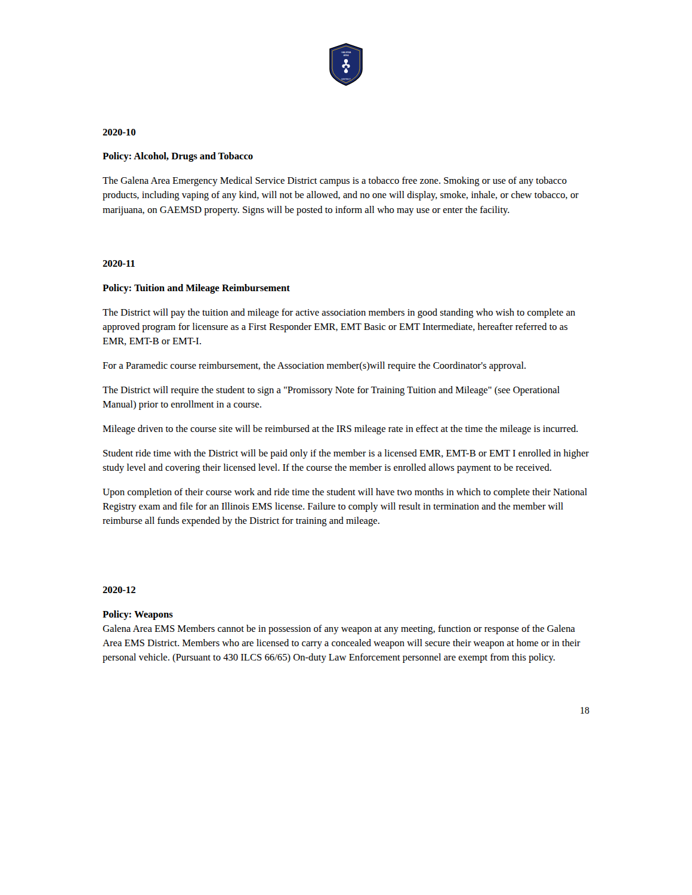GALENA AREA DISTRICT
2020-10
Policy: Alcohol, Drugs and Tobacco
The Galena Area Emergency Medical Service District campus is a tobacco free zone. Smoking or use of any tobacco products, including vaping of any kind, will not be allowed, and no one will display, smoke, inhale, or chew tobacco, or marijuana, on GAEMSD property. Signs will be posted to inform all who may use or enter the facility.
2020-11
Policy: Tuition and Mileage Reimbursement
The District will pay the tuition and mileage for active association members in good standing who wish to complete an approved program for licensure as a First Responder EMR, EMT Basic or EMT Intermediate, hereafter referred to as EMR, EMT-B or EMT-I.
For a Paramedic course reimbursement, the Association member(s)will require the Coordinator's approval.
The District will require the student to sign a "Promissory Note for Training Tuition and Mileage" (see Operational Manual) prior to enrollment in a course.
Mileage driven to the course site will be reimbursed at the IRS mileage rate in effect at the time the mileage is incurred.
Student ride time with the District will be paid only if the member is a licensed EMR, EMT-B or EMT I enrolled in higher study level and covering their licensed level. If the course the member is enrolled allows payment to be received.
Upon completion of their course work and ride time the student will have two months in which to complete their National Registry exam and file for an Illinois EMS license. Failure to comply will result in termination and the member will reimburse all funds expended by the District for training and mileage.
2020-12
Policy: Weapons
Galena Area EMS Members cannot be in possession of any weapon at any meeting, function or response of the Galena Area EMS District. Members who are licensed to carry a concealed weapon will secure their weapon at home or in their personal vehicle. (Pursuant to 430 ILCS 66/65) On-duty Law Enforcement personnel are exempt from this policy.
18